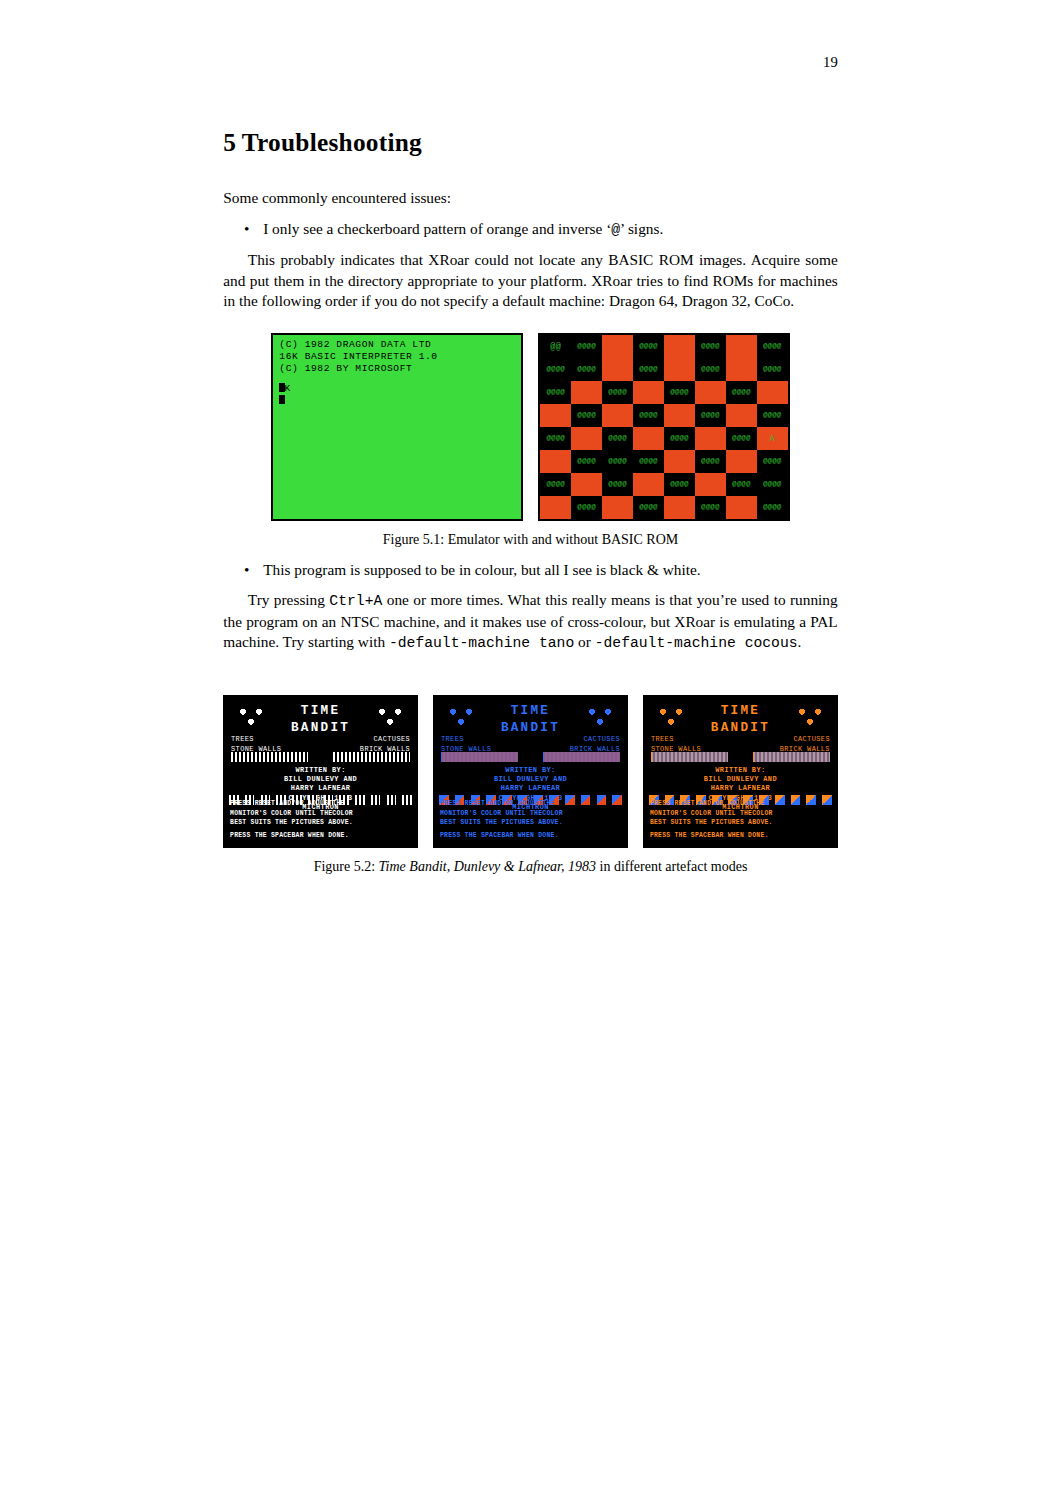19
5 Troubleshooting
Some commonly encountered issues:
I only see a checkerboard pattern of orange and inverse ‘@’ signs.
This probably indicates that XRoar could not locate any BASIC ROM images. Acquire some and put them in the directory appropriate to your platform. XRoar tries to find ROMs for machines in the following order if you do not specify a default machine: Dragon 64, Dragon 32, CoCo.
(C) 1982 DRAGON DATA LTD
16K BASIC INTERPRETER 1.0
(C) 1982 BY MICROSOFT
K
@@
@@@@
@@@@
@@@@
@@@@
@@@@
@@@@
@@@@
@@@@
@@@@
@@@@
@@@@
@@@@
@@@@
@@@@
@@@@
@@@@
@@@@
@@@@
@@@@
@@@@
@@@@
A
@@@@
@@@@
@@@@
@@@@
@@@@
@@@@
@@@@
@@@@
@@@@
@@@@
@@@@
@@@@
@@@@
@@@@
Figure 5.1: Emulator with and without BASIC ROM
This program is supposed to be in colour, but all I see is black & white.
Try pressing Ctrl+A one or more times. What this really means is that you’re used to running the program on an NTSC machine, and it makes use of cross-colour, but XRoar is emulating a PAL machine. Try starting with -default-machine tano or -default-machine cocous.
TIME
BANDIT
TREES CACTUSES
STONE WALLS BRICK WALLS
WRITTEN BY:
BILL DUNLEVY AND
HARRY LAFNEAR
COPYRIGHT 1983
MICHTRON
PRESS RESET AND/OR ADJUSTTHE
MONITOR'S COLOR UNTIL THECOLOR
BEST SUITS THE PICTURES ABOVE.
PRESS THE SPACEBAR WHEN DONE.
TIME
BANDIT
TREES CACTUSES
STONE WALLS BRICK WALLS
WRITTEN BY:
BILL DUNLEVY AND
HARRY LAFNEAR
COPYRIGHT 1983
MICHTRON
PRESS RESET AND/OR ADJUSTTHE
MONITOR'S COLOR UNTIL THECOLOR
BEST SUITS THE PICTURES ABOVE.
PRESS THE SPACEBAR WHEN DONE.
TIME
BANDIT
TREES CACTUSES
STONE WALLS BRICK WALLS
WRITTEN BY:
BILL DUNLEVY AND
HARRY LAFNEAR
COPYRIGHT 1983
MICHTRON
PRESS RESET AND/OR ADJUSTTHE
MONITOR'S COLOR UNTIL THECOLOR
BEST SUITS THE PICTURES ABOVE.
PRESS THE SPACEBAR WHEN DONE.
Figure 5.2: Time Bandit, Dunlevy & Lafnear, 1983 in different artefact modes